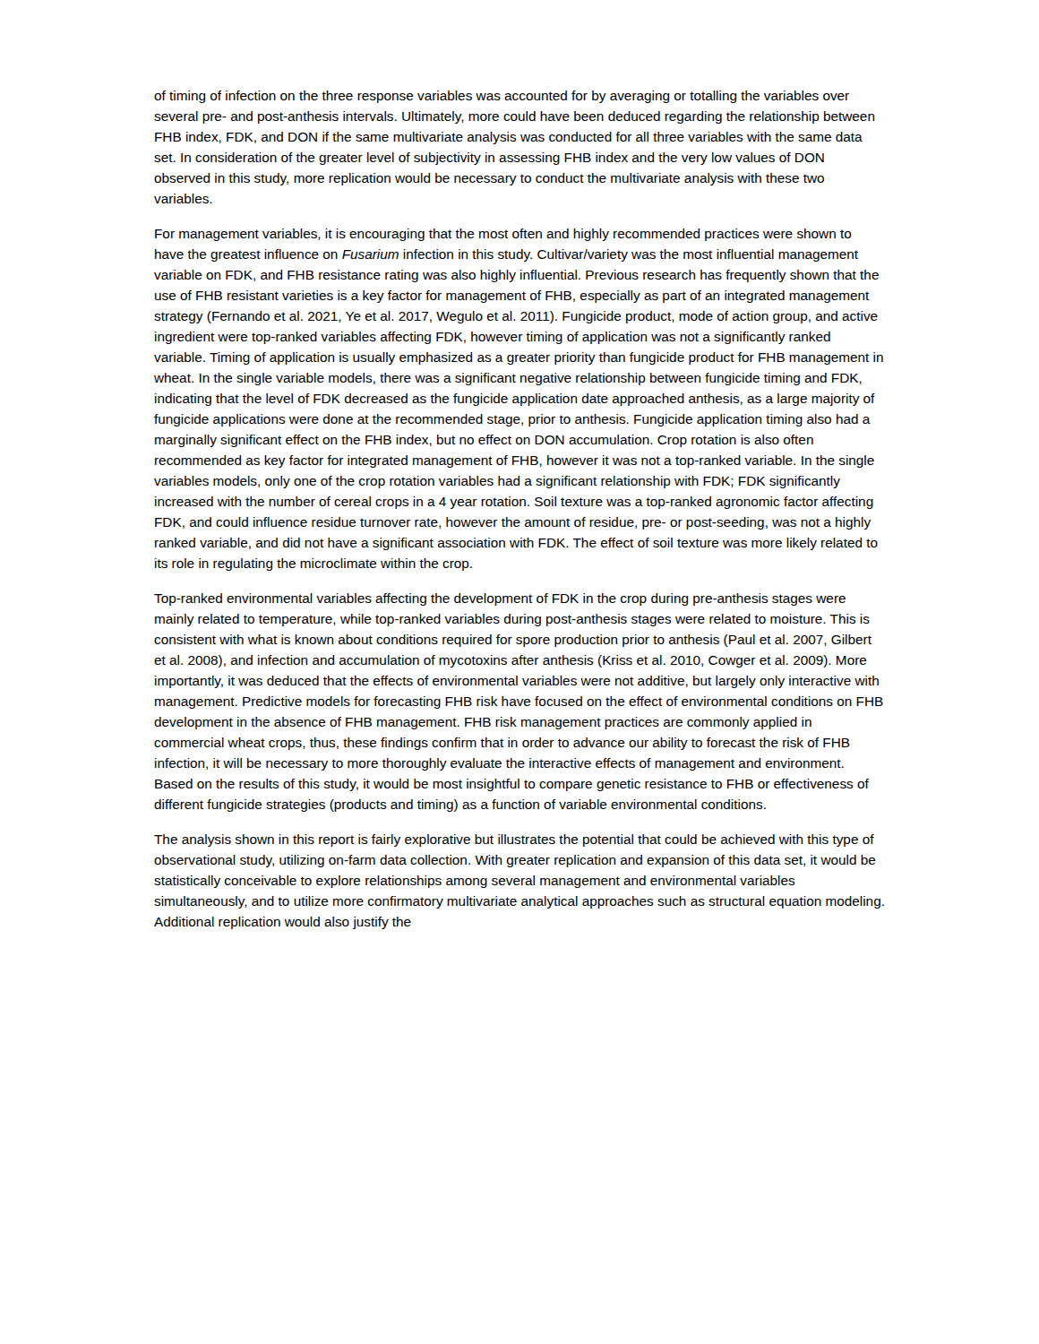of timing of infection on the three response variables was accounted for by averaging or totalling the variables over several pre- and post-anthesis intervals. Ultimately, more could have been deduced regarding the relationship between FHB index, FDK, and DON if the same multivariate analysis was conducted for all three variables with the same data set. In consideration of the greater level of subjectivity in assessing FHB index and the very low values of DON observed in this study, more replication would be necessary to conduct the multivariate analysis with these two variables.
For management variables, it is encouraging that the most often and highly recommended practices were shown to have the greatest influence on Fusarium infection in this study. Cultivar/variety was the most influential management variable on FDK, and FHB resistance rating was also highly influential. Previous research has frequently shown that the use of FHB resistant varieties is a key factor for management of FHB, especially as part of an integrated management strategy (Fernando et al. 2021, Ye et al. 2017, Wegulo et al. 2011). Fungicide product, mode of action group, and active ingredient were top-ranked variables affecting FDK, however timing of application was not a significantly ranked variable. Timing of application is usually emphasized as a greater priority than fungicide product for FHB management in wheat. In the single variable models, there was a significant negative relationship between fungicide timing and FDK, indicating that the level of FDK decreased as the fungicide application date approached anthesis, as a large majority of fungicide applications were done at the recommended stage, prior to anthesis. Fungicide application timing also had a marginally significant effect on the FHB index, but no effect on DON accumulation. Crop rotation is also often recommended as key factor for integrated management of FHB, however it was not a top-ranked variable. In the single variables models, only one of the crop rotation variables had a significant relationship with FDK; FDK significantly increased with the number of cereal crops in a 4 year rotation. Soil texture was a top-ranked agronomic factor affecting FDK, and could influence residue turnover rate, however the amount of residue, pre- or post-seeding, was not a highly ranked variable, and did not have a significant association with FDK. The effect of soil texture was more likely related to its role in regulating the microclimate within the crop.
Top-ranked environmental variables affecting the development of FDK in the crop during pre-anthesis stages were mainly related to temperature, while top-ranked variables during post-anthesis stages were related to moisture. This is consistent with what is known about conditions required for spore production prior to anthesis (Paul et al. 2007, Gilbert et al. 2008), and infection and accumulation of mycotoxins after anthesis (Kriss et al. 2010, Cowger et al. 2009). More importantly, it was deduced that the effects of environmental variables were not additive, but largely only interactive with management. Predictive models for forecasting FHB risk have focused on the effect of environmental conditions on FHB development in the absence of FHB management. FHB risk management practices are commonly applied in commercial wheat crops, thus, these findings confirm that in order to advance our ability to forecast the risk of FHB infection, it will be necessary to more thoroughly evaluate the interactive effects of management and environment. Based on the results of this study, it would be most insightful to compare genetic resistance to FHB or effectiveness of different fungicide strategies (products and timing) as a function of variable environmental conditions.
The analysis shown in this report is fairly explorative but illustrates the potential that could be achieved with this type of observational study, utilizing on-farm data collection. With greater replication and expansion of this data set, it would be statistically conceivable to explore relationships among several management and environmental variables simultaneously, and to utilize more confirmatory multivariate analytical approaches such as structural equation modeling. Additional replication would also justify the